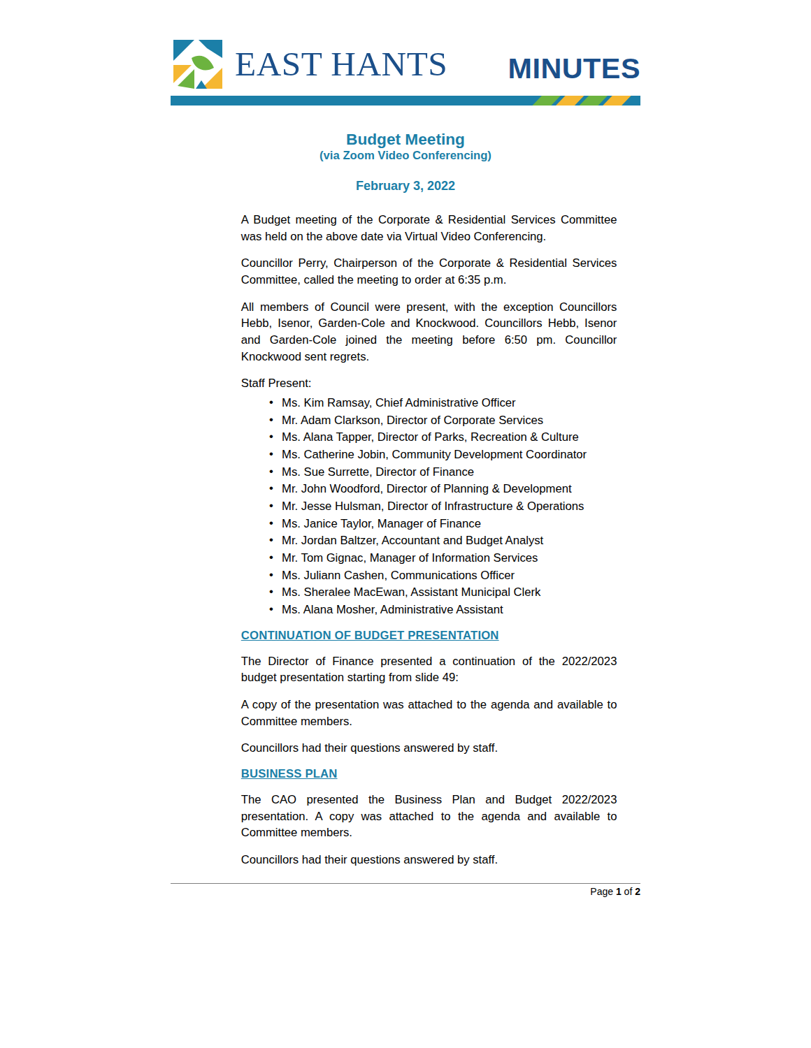EAST HANTS
MINUTES
Budget Meeting
(via Zoom Video Conferencing)
February 3, 2022
A Budget meeting of the Corporate & Residential Services Committee was held on the above date via Virtual Video Conferencing.
Councillor Perry, Chairperson of the Corporate & Residential Services Committee, called the meeting to order at 6:35 p.m.
All members of Council were present, with the exception Councillors Hebb, Isenor, Garden-Cole and Knockwood. Councillors Hebb, Isenor and Garden-Cole joined the meeting before 6:50 pm. Councillor Knockwood sent regrets.
Staff Present:
Ms. Kim Ramsay, Chief Administrative Officer
Mr. Adam Clarkson, Director of Corporate Services
Ms. Alana Tapper, Director of Parks, Recreation & Culture
Ms. Catherine Jobin, Community Development Coordinator
Ms. Sue Surrette, Director of Finance
Mr. John Woodford, Director of Planning & Development
Mr. Jesse Hulsman, Director of Infrastructure & Operations
Ms. Janice Taylor, Manager of Finance
Mr. Jordan Baltzer, Accountant and Budget Analyst
Mr. Tom Gignac, Manager of Information Services
Ms. Juliann Cashen, Communications Officer
Ms. Sheralee MacEwan, Assistant Municipal Clerk
Ms. Alana Mosher, Administrative Assistant
CONTINUATION OF BUDGET PRESENTATION
The Director of Finance presented a continuation of the 2022/2023 budget presentation starting from slide 49:
A copy of the presentation was attached to the agenda and available to Committee members.
Councillors had their questions answered by staff.
BUSINESS PLAN
The CAO presented the Business Plan and Budget 2022/2023 presentation. A copy was attached to the agenda and available to Committee members.
Councillors had their questions answered by staff.
Page 1 of 2